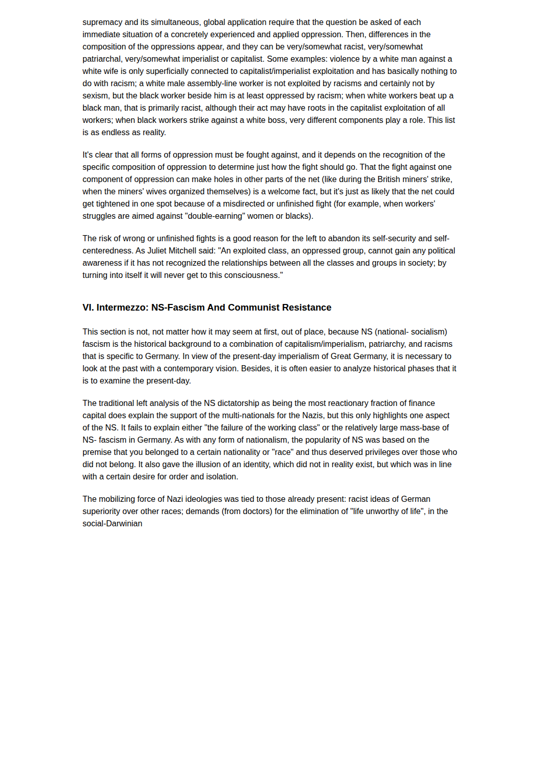supremacy and its simultaneous, global application require that the question be asked of each immediate situation of a concretely experienced and applied oppression. Then, differences in the composition of the oppressions appear, and they can be very/somewhat racist, very/somewhat patriarchal, very/somewhat imperialist or capitalist. Some examples: violence by a white man against a white wife is only superficially connected to capitalist/imperialist exploitation and has basically nothing to do with racism; a white male assembly-line worker is not exploited by racisms and certainly not by sexism, but the black worker beside him is at least oppressed by racism; when white workers beat up a black man, that is primarily racist, although their act may have roots in the capitalist exploitation of all workers; when black workers strike against a white boss, very different components play a role. This list is as endless as reality.
It's clear that all forms of oppression must be fought against, and it depends on the recognition of the specific composition of oppression to determine just how the fight should go. That the fight against one component of oppression can make holes in other parts of the net (like during the British miners' strike, when the miners' wives organized themselves) is a welcome fact, but it's just as likely that the net could get tightened in one spot because of a misdirected or unfinished fight (for example, when workers' struggles are aimed against "double-earning" women or blacks).
The risk of wrong or unfinished fights is a good reason for the left to abandon its self-security and self-centeredness. As Juliet Mitchell said: "An exploited class, an oppressed group, cannot gain any political awareness if it has not recognized the relationships between all the classes and groups in society; by turning into itself it will never get to this consciousness."
VI. Intermezzo: NS-Fascism And Communist Resistance
This section is not, not matter how it may seem at first, out of place, because NS (national- socialism) fascism is the historical background to a combination of capitalism/imperialism, patriarchy, and racisms that is specific to Germany. In view of the present-day imperialism of Great Germany, it is necessary to look at the past with a contemporary vision. Besides, it is often easier to analyze historical phases that it is to examine the present-day.
The traditional left analysis of the NS dictatorship as being the most reactionary fraction of finance capital does explain the support of the multi-nationals for the Nazis, but this only highlights one aspect of the NS. It fails to explain either "the failure of the working class" or the relatively large mass-base of NS- fascism in Germany. As with any form of nationalism, the popularity of NS was based on the premise that you belonged to a certain nationality or "race" and thus deserved privileges over those who did not belong. It also gave the illusion of an identity, which did not in reality exist, but which was in line with a certain desire for order and isolation.
The mobilizing force of Nazi ideologies was tied to those already present: racist ideas of German superiority over other races; demands (from doctors) for the elimination of "life unworthy of life", in the social-Darwinian